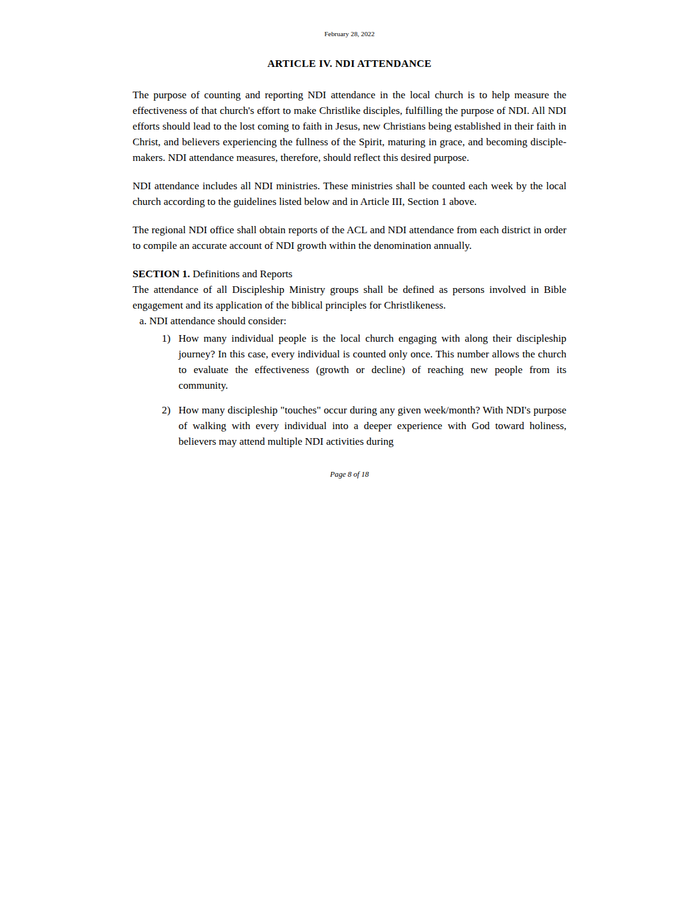February 28, 2022
ARTICLE IV. NDI ATTENDANCE
The purpose of counting and reporting NDI attendance in the local church is to help measure the effectiveness of that church's effort to make Christlike disciples, fulfilling the purpose of NDI. All NDI efforts should lead to the lost coming to faith in Jesus, new Christians being established in their faith in Christ, and believers experiencing the fullness of the Spirit, maturing in grace, and becoming disciple-makers. NDI attendance measures, therefore, should reflect this desired purpose.
NDI attendance includes all NDI ministries. These ministries shall be counted each week by the local church according to the guidelines listed below and in Article III, Section 1 above.
The regional NDI office shall obtain reports of the ACL and NDI attendance from each district in order to compile an accurate account of NDI growth within the denomination annually.
SECTION 1. Definitions and Reports
The attendance of all Discipleship Ministry groups shall be defined as persons involved in Bible engagement and its application of the biblical principles for Christlikeness.
NDI attendance should consider:
How many individual people is the local church engaging with along their discipleship journey? In this case, every individual is counted only once. This number allows the church to evaluate the effectiveness (growth or decline) of reaching new people from its community.
How many discipleship "touches" occur during any given week/month? With NDI's purpose of walking with every individual into a deeper experience with God toward holiness, believers may attend multiple NDI activities during
Page 8 of 18